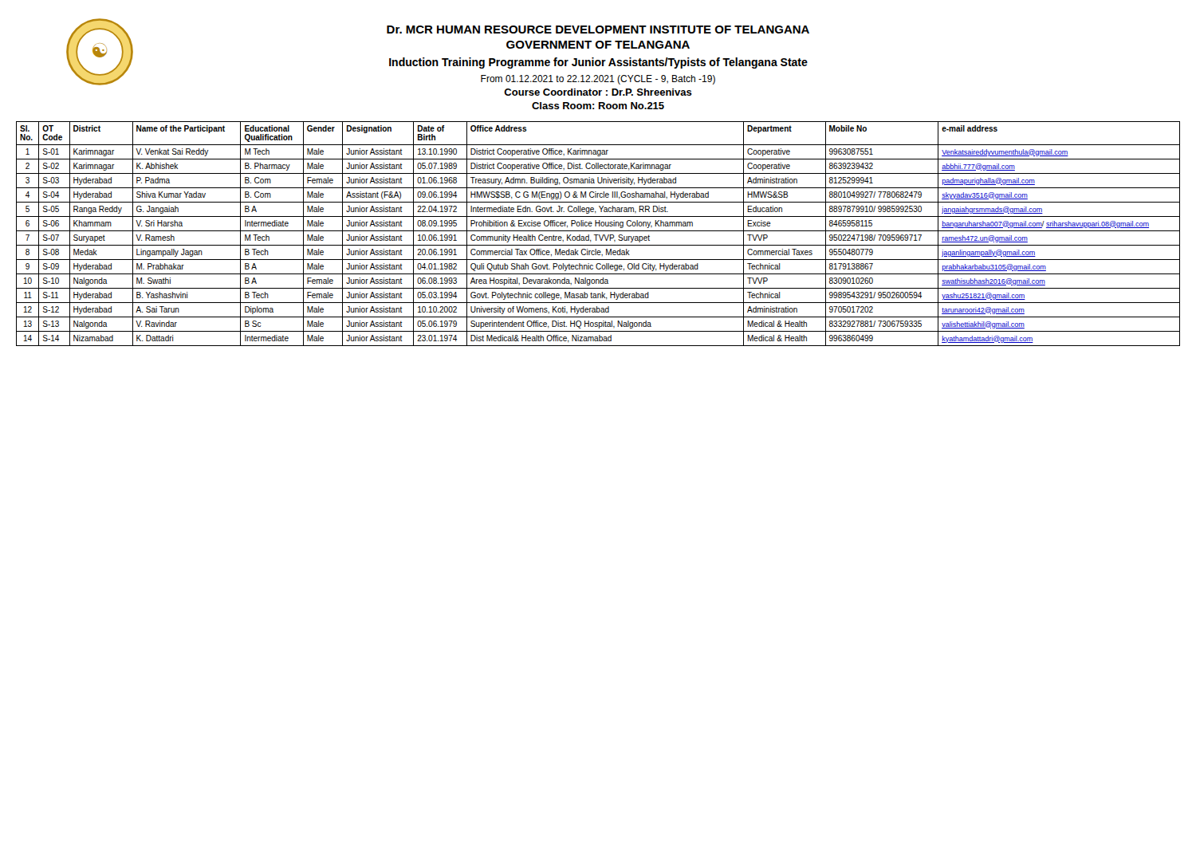Dr. MCR HUMAN RESOURCE DEVELOPMENT INSTITUTE OF TELANGANA
GOVERNMENT OF TELANGANA
Induction Training Programme for Junior Assistants/Typists of Telangana State
From 01.12.2021 to 22.12.2021 (CYCLE - 9, Batch -19)
Course Coordinator : Dr.P. Shreenivas
Class Room: Room No.215
| Sl. No. | OT Code | District | Name of the Participant | Educational Qualification | Gender | Designation | Date of Birth | Office Address | Department | Mobile No | e-mail address |
| --- | --- | --- | --- | --- | --- | --- | --- | --- | --- | --- | --- |
| 1 | S-01 | Karimnagar | V. Venkat Sai Reddy | M Tech | Male | Junior Assistant | 13.10.1990 | District Cooperative Office, Karimnagar | Cooperative | 9963087551 | Venkatsaireddyvumenthula@gmail.com |
| 2 | S-02 | Karimnagar | K. Abhishek | B. Pharmacy | Male | Junior Assistant | 05.07.1989 | District Cooperative Office, Dist. Collectorate,Karimnagar | Cooperative | 8639239432 | abbhii.777@gmail.com |
| 3 | S-03 | Hyderabad | P. Padma | B. Com | Female | Junior Assistant | 01.06.1968 | Treasury, Admn. Building, Osmania Univerisity, Hyderabad | Administration | 8125299941 | padmapurighalla@gmail.com |
| 4 | S-04 | Hyderabad | Shiva Kumar Yadav | B. Com | Male | Assistant (F&A) | 09.06.1994 | HMWS$SB, C G M(Engg) O & M Circle III,Goshamahal, Hyderabad | HMWS&SB | 8801049927/ 7780682479 | skyyadav3516@gmail.com |
| 5 | S-05 | Ranga Reddy | G. Jangaiah | B A | Male | Junior Assistant | 22.04.1972 | Intermediate Edn. Govt. Jr. College, Yacharam, RR Dist. | Education | 8897879910/ 9985992530 | jangaiahgrsmmads@gmail.com |
| 6 | S-06 | Khammam | V. Sri Harsha | Intermediate | Male | Junior Assistant | 08.09.1995 | Prohibition & Excise Officer, Police Housing Colony, Khammam | Excise | 8465958115 | bangaruharsha007@gmail.com / sriharshavuppari.08@gmail.com |
| 7 | S-07 | Suryapet | V. Ramesh | M Tech | Male | Junior Assistant | 10.06.1991 | Community Health Centre, Kodad, TVVP, Suryapet | TVVP | 9502247198/ 7095969717 | ramesh472.un@gmail.com |
| 8 | S-08 | Medak | Lingampally Jagan | B Tech | Male | Junior Assistant | 20.06.1991 | Commercial Tax Office, Medak Circle, Medak | Commercial Taxes | 9550480779 | jaganlingampally@gmail.com |
| 9 | S-09 | Hyderabad | M. Prabhakar | B A | Male | Junior Assistant | 04.01.1982 | Quli Qutub Shah Govt. Polytechnic College, Old City, Hyderabad | Technical | 8179138867 | prabhakarbabu3105@gmail.com |
| 10 | S-10 | Nalgonda | M. Swathi | B A | Female | Junior Assistant | 06.08.1993 | Area Hospital, Devarakonda, Nalgonda | TVVP | 8309010260 | swathisubhash2016@gmail.com |
| 11 | S-11 | Hyderabad | B. Yashashvini | B Tech | Female | Junior Assistant | 05.03.1994 | Govt. Polytechnic college, Masab tank, Hyderabad | Technical | 9989543291/ 9502600594 | yashu251821@gmail.com |
| 12 | S-12 | Hyderabad | A. Sai Tarun | Diploma | Male | Junior Assistant | 10.10.2002 | University of Womens, Koti, Hyderabad | Administration | 9705017202 | tarunaroori42@gmail.com |
| 13 | S-13 | Nalgonda | V. Ravindar | B Sc | Male | Junior Assistant | 05.06.1979 | Superintendent Office, Dist. HQ Hospital, Nalgonda | Medical & Health | 8332927881/ 7306759335 | valishettiakhil@gmail.com |
| 14 | S-14 | Nizamabad | K. Dattadri | Intermediate | Male | Junior Assistant | 23.01.1974 | Dist Medical& Health Office, Nizamabad | Medical & Health | 9963860499 | kyathamdattadri@gmail.com |